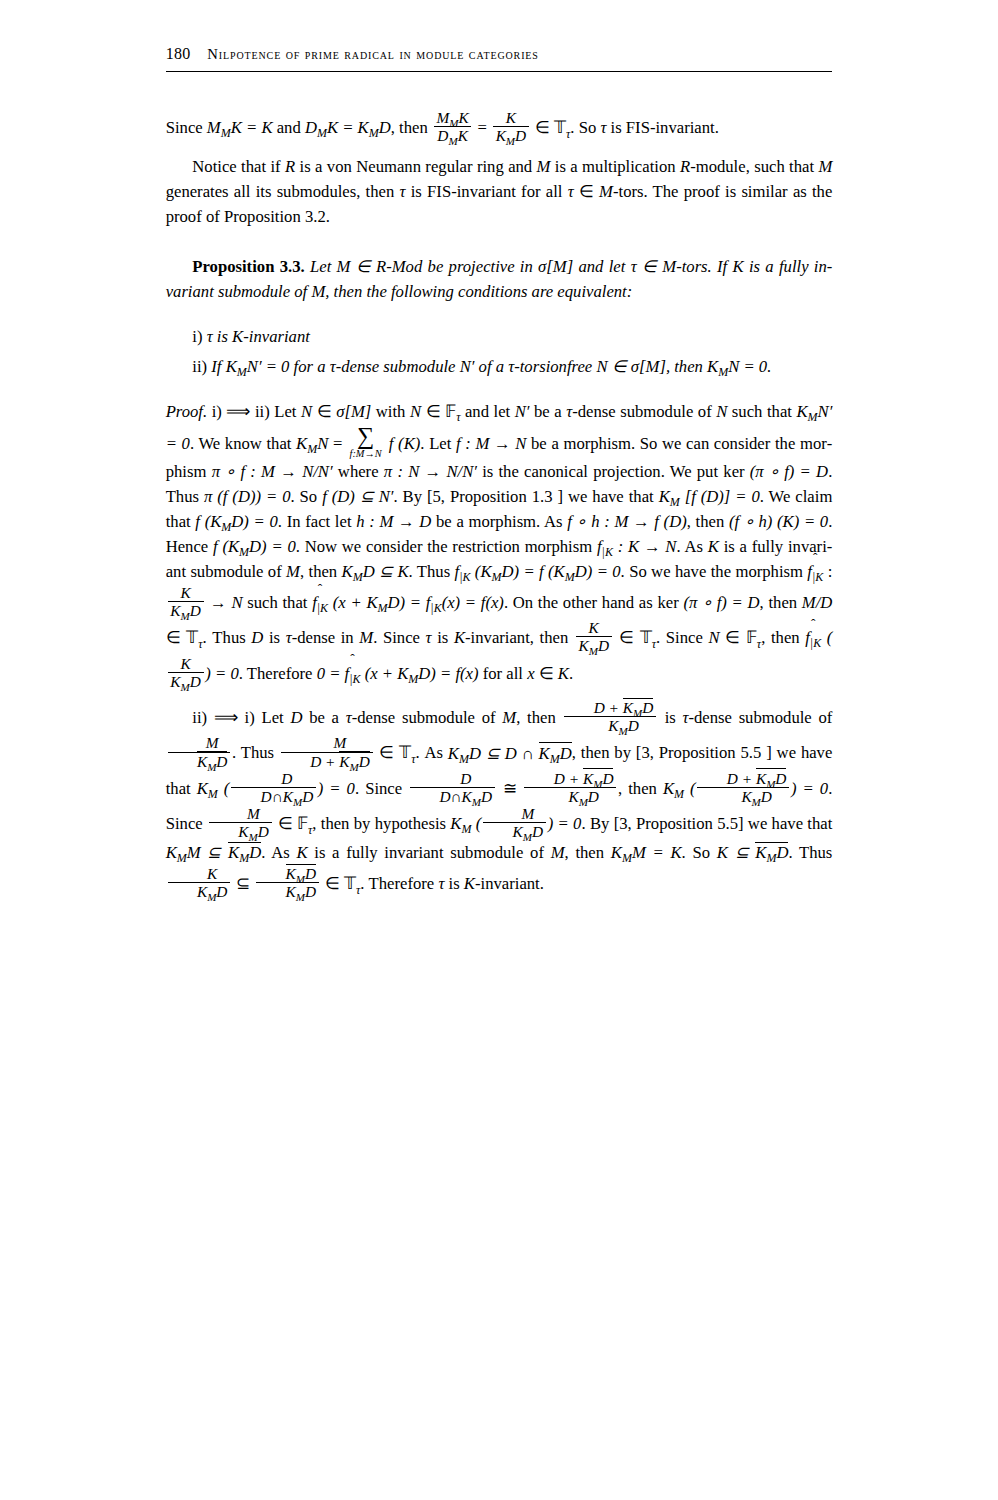180 Nilpotence of prime radical in module categories
Since MMK = K and DMK = KMD, then MMK DMK = KKMD ∈ 𝕋τ. So τ is FIS-invariant.
Notice that if R is a von Neumann regular ring and M is a multiplication R-module, such that M generates all its submodules, then τ is FIS-invariant for all τ ∈ M-tors. The proof is similar as the proof of Proposition 3.2.
Proposition 3.3. Let M ∈ R-Mod be projective in σ[M] and let τ ∈ M-tors. If K is a fully invariant submodule of M, then the following conditions are equivalent:
i) τ is K-invariant
ii) If KMN′ = 0 for a τ-dense submodule N′ of a τ-torsionfree N ∈ σ[M], then KMN = 0.
Proof. i) ⟹ ii) Let N ∈ σ[M] with N ∈ 𝔽τ and let N′ be a τ-dense submodule of N such that KMN′ = 0. We know that KMN = ∑f:M→N f (K). Let f : M → N be a morphism. So we can consider the morphism π ∘ f : M → N/N′ where π : N → N/N′ is the canonical projection. We put ker (π ∘ f) = D. Thus π (f (D)) = 0. So f (D) ⊆ N′. By [5, Proposition 1.3 ] we have that KM [f (D)] = 0. We claim that f (KMD) = 0. In fact let h : M → D be a morphism. As f ∘ h : M → f (D), then (f ∘ h) (K) = 0. Hence f (KMD) = 0. Now we consider the restriction morphism f|K : K → N. As K is a fully invariant submodule of M, then KMD ⊆ K. Thus f|K (KMD) = f (KMD) = 0. So we have the morphism ̂f|K : KKMD → N such that ̂f|K (x + KMD) = f|K(x) = f(x). On the other hand as ker (π ∘ f) = D, then M/D ∈ 𝕋τ. Thus D is τ-dense in M. Since τ is K-invariant, then KKMD ∈ 𝕋τ. Since N ∈ 𝔽τ, then ̂f|K (KKMD) = 0. Therefore 0 = ̂f|K (x + KMD) = f(x) for all x ∈ K.
ii) ⟹ i) Let D be a τ-dense submodule of M, then D + KMD KMD is τ-dense submodule of MKMD. Thus MD + KMD ∈ 𝕋τ. As KMD ⊆ D ∩ KMD, then by [3, Proposition 5.5 ] we have that KM (DD∩KMD) = 0. Since DD∩KMD ≅ D + KMD KMD, then KM (D + KMD KMD) = 0. Since MKMD ∈ 𝔽τ, then by hypothesis KM (MKMD) = 0. By [3, Proposition 5.5] we have that KMM ⊆ KMD. As K is a fully invariant submodule of M, then KMM = K. So K ⊆ KMD. Thus KKMD ⊆ KMD KMD ∈ 𝕋τ. Therefore τ is K-invariant.